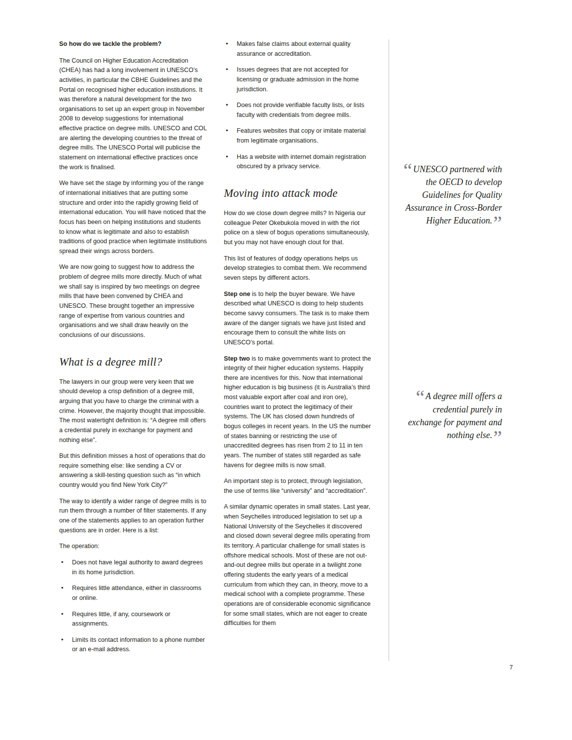So how do we tackle the problem?
The Council on Higher Education Accreditation (CHEA) has had a long involvement in UNESCO’s activities, in particular the CBHE Guidelines and the Portal on recognised higher education institutions. It was therefore a natural development for the two organisations to set up an expert group in November 2008 to develop suggestions for international effective practice on degree mills. UNESCO and COL are alerting the developing countries to the threat of degree mills. The UNESCO Portal will publicise the statement on international effective practices once the work is finalised.
We have set the stage by informing you of the range of international initiatives that are putting some structure and order into the rapidly growing field of international education. You will have noticed that the focus has been on helping institutions and students to know what is legitimate and also to establish traditions of good practice when legitimate institutions spread their wings across borders.
We are now going to suggest how to address the problem of degree mills more directly. Much of what we shall say is inspired by two meetings on degree mills that have been convened by CHEA and UNESCO. These brought together an impressive range of expertise from various countries and organisations and we shall draw heavily on the conclusions of our discussions.
What is a degree mill?
The lawyers in our group were very keen that we should develop a crisp definition of a degree mill, arguing that you have to charge the criminal with a crime. However, the majority thought that impossible. The most watertight definition is: “A degree mill offers a credential purely in exchange for payment and nothing else”.
But this definition misses a host of operations that do require something else: like sending a CV or answering a skill-testing question such as “in which country would you find New York City?”
The way to identify a wider range of degree mills is to run them through a number of filter statements. If any one of the statements applies to an operation further questions are in order. Here is a list:
The operation:
Does not have legal authority to award degrees in its home jurisdiction.
Requires little attendance, either in classrooms or online.
Requires little, if any, coursework or assignments.
Limits its contact information to a phone number or an e-mail address.
Makes false claims about external quality assurance or accreditation.
Issues degrees that are not accepted for licensing or graduate admission in the home jurisdiction.
Does not provide verifiable faculty lists, or lists faculty with credentials from degree mills.
Features websites that copy or imitate material from legitimate organisations.
Has a website with internet domain registration obscured by a privacy service.
Moving into attack mode
How do we close down degree mills? In Nigeria our colleague Peter Okebukola moved in with the riot police on a slew of bogus operations simultaneously, but you may not have enough clout for that.
This list of features of dodgy operations helps us develop strategies to combat them. We recommend seven steps by different actors.
Step one is to help the buyer beware. We have described what UNESCO is doing to help students become savvy consumers. The task is to make them aware of the danger signals we have just listed and encourage them to consult the white lists on UNESCO’s portal.
Step two is to make governments want to protect the integrity of their higher education systems. Happily there are incentives for this. Now that international higher education is big business (it is Australia’s third most valuable export after coal and iron ore), countries want to protect the legitimacy of their systems. The UK has closed down hundreds of bogus colleges in recent years. In the US the number of states banning or restricting the use of unaccredited degrees has risen from 2 to 11 in ten years. The number of states still regarded as safe havens for degree mills is now small.
An important step is to protect, through legislation, the use of terms like “university” and “accreditation”.
A similar dynamic operates in small states. Last year, when Seychelles introduced legislation to set up a National University of the Seychelles it discovered and closed down several degree mills operating from its territory. A particular challenge for small states is offshore medical schools. Most of these are not out-and-out degree mills but operate in a twilight zone offering students the early years of a medical curriculum from which they can, in theory, move to a medical school with a complete programme. These operations are of considerable economic significance for some small states, which are not eager to create difficulties for them
“UNESCO partnered with the OECD to develop Guidelines for Quality Assurance in Cross-Border Higher Education.”
“A degree mill offers a credential purely in exchange for payment and nothing else.”
7